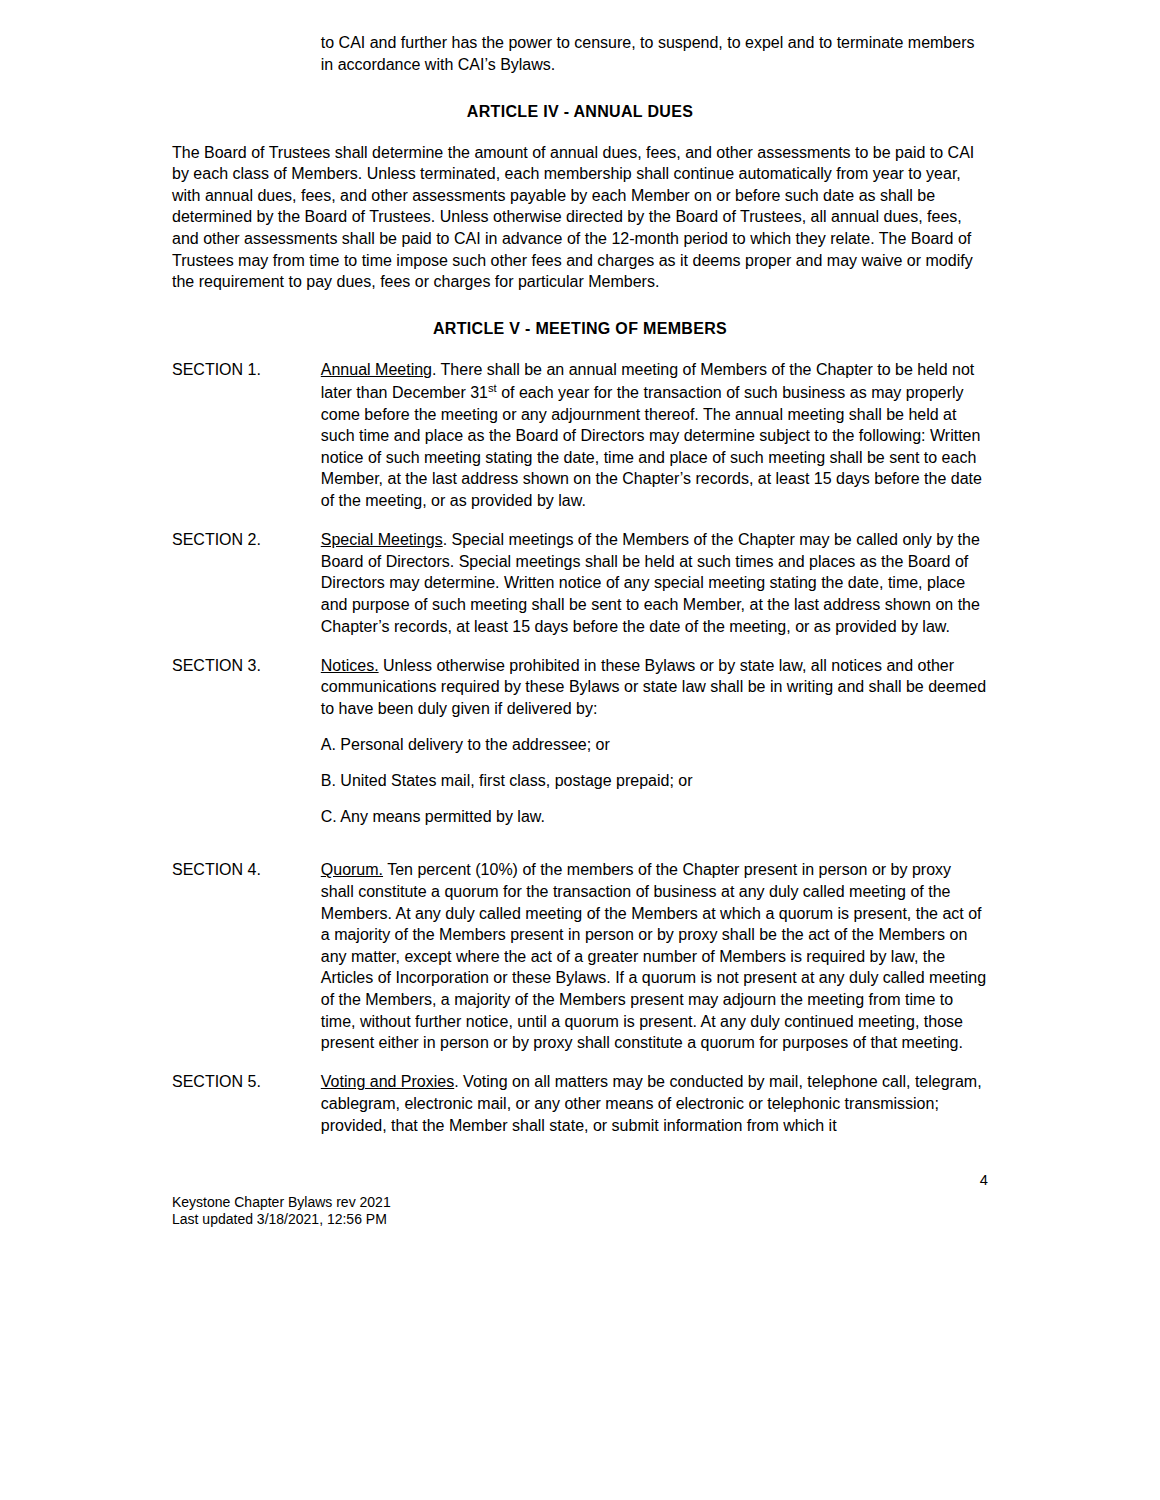to CAI and further has the power to censure, to suspend, to expel and to terminate members in accordance with CAI’s Bylaws.
ARTICLE IV - ANNUAL DUES
The Board of Trustees shall determine the amount of annual dues, fees, and other assessments to be paid to CAI by each class of Members. Unless terminated, each membership shall continue automatically from year to year, with annual dues, fees, and other assessments payable by each Member on or before such date as shall be determined by the Board of Trustees. Unless otherwise directed by the Board of Trustees, all annual dues, fees, and other assessments shall be paid to CAI in advance of the 12-month period to which they relate. The Board of Trustees may from time to time impose such other fees and charges as it deems proper and may waive or modify the requirement to pay dues, fees or charges for particular Members.
ARTICLE V - MEETING OF MEMBERS
SECTION 1.
Annual Meeting. There shall be an annual meeting of Members of the Chapter to be held not later than December 31st of each year for the transaction of such business as may properly come before the meeting or any adjournment thereof. The annual meeting shall be held at such time and place as the Board of Directors may determine subject to the following: Written notice of such meeting stating the date, time and place of such meeting shall be sent to each Member, at the last address shown on the Chapter’s records, at least 15 days before the date of the meeting, or as provided by law.
SECTION 2.
Special Meetings. Special meetings of the Members of the Chapter may be called only by the Board of Directors. Special meetings shall be held at such times and places as the Board of Directors may determine. Written notice of any special meeting stating the date, time, place and purpose of such meeting shall be sent to each Member, at the last address shown on the Chapter’s records, at least 15 days before the date of the meeting, or as provided by law.
SECTION 3.
Notices. Unless otherwise prohibited in these Bylaws or by state law, all notices and other communications required by these Bylaws or state law shall be in writing and shall be deemed to have been duly given if delivered by:
A. Personal delivery to the addressee; or
B. United States mail, first class, postage prepaid; or
C. Any means permitted by law.
SECTION 4.
Quorum. Ten percent (10%) of the members of the Chapter present in person or by proxy shall constitute a quorum for the transaction of business at any duly called meeting of the Members. At any duly called meeting of the Members at which a quorum is present, the act of a majority of the Members present in person or by proxy shall be the act of the Members on any matter, except where the act of a greater number of Members is required by law, the Articles of Incorporation or these Bylaws. If a quorum is not present at any duly called meeting of the Members, a majority of the Members present may adjourn the meeting from time to time, without further notice, until a quorum is present. At any duly continued meeting, those present either in person or by proxy shall constitute a quorum for purposes of that meeting.
SECTION 5.
Voting and Proxies. Voting on all matters may be conducted by mail, telephone call, telegram, cablegram, electronic mail, or any other means of electronic or telephonic transmission; provided, that the Member shall state, or submit information from which it
4
Keystone Chapter Bylaws rev 2021
Last updated 3/18/2021, 12:56 PM